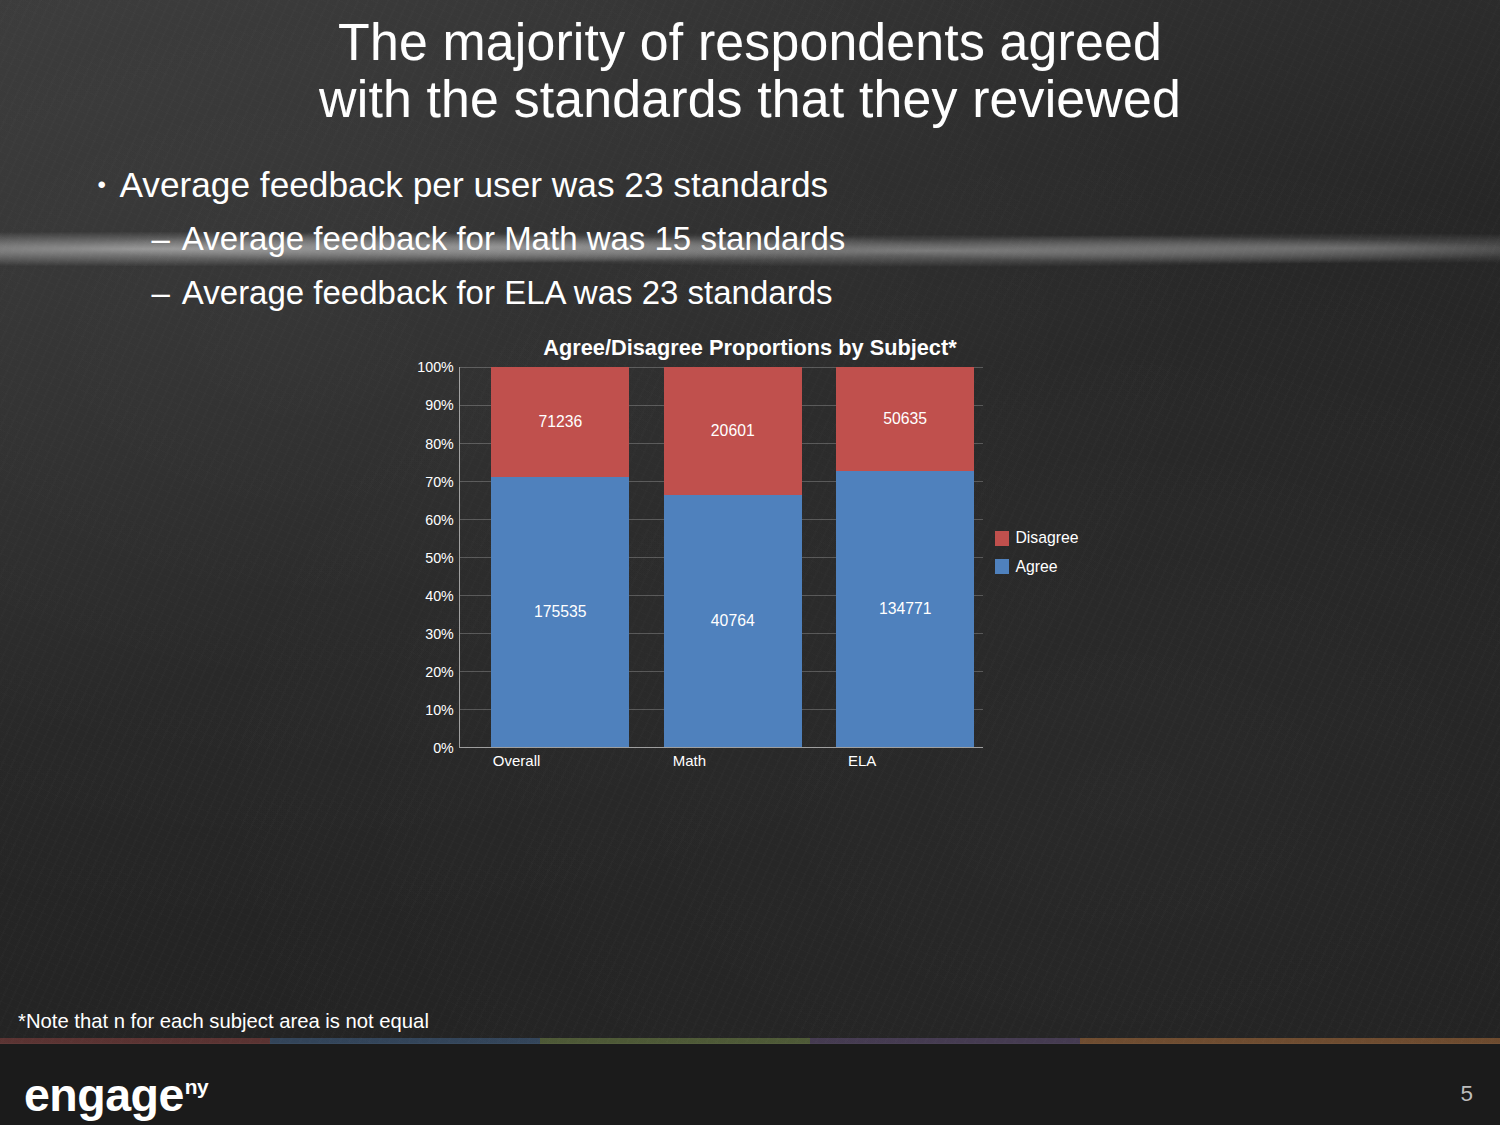The majority of respondents agreed
with the standards that they reviewed
•Average feedback per user was 23 standards
–Average feedback for Math was 15 standards
–Average feedback for ELA was 23 standards
Agree/Disagree Proportions by Subject*
100% 90% 80% 70% 60% 50% 40% 30% 20% 10% 0%
71236
175535
20601
40764
50635
134771
Disagree
Agree
Overall Math ELA
*Note that n for each subject area is not equal
engageny
5